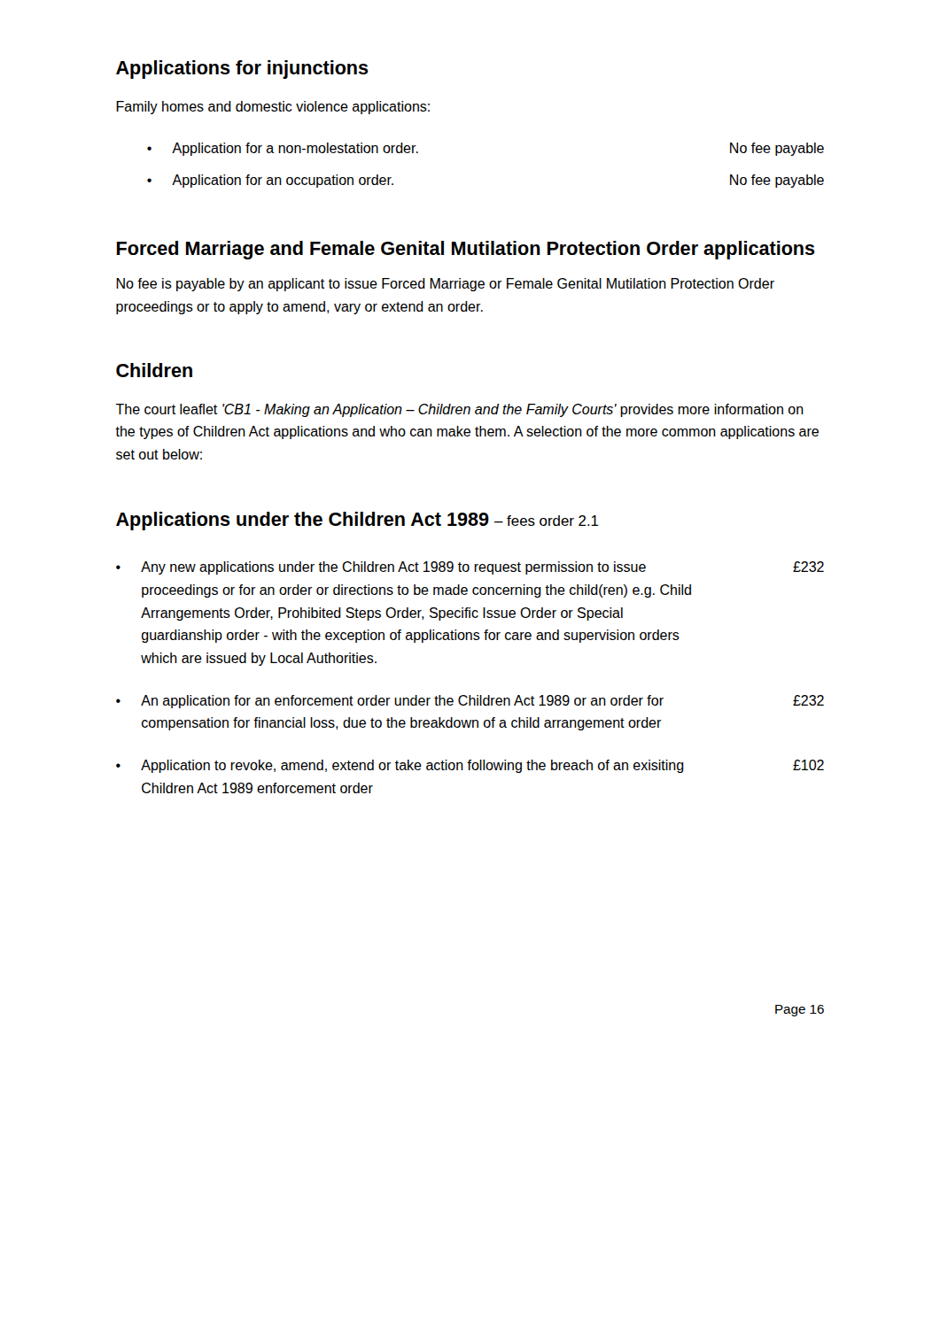Applications for injunctions
Family homes and domestic violence applications:
| • | Application for a non-molestation order. | No fee payable |
| • | Application for an occupation order. | No fee payable |
Forced Marriage and Female Genital Mutilation Protection Order applications
No fee is payable by an applicant to issue Forced Marriage or Female Genital Mutilation Protection Order proceedings or to apply to amend, vary or extend an order.
Children
The court leaflet 'CB1 - Making an Application – Children and the Family Courts' provides more information on the types of Children Act applications and who can make them. A selection of the more common applications are set out below:
Applications under the Children Act 1989 – fees order 2.1
| • | Any new applications under the Children Act 1989 to request permission to issue proceedings or for an order or directions to be made concerning the child(ren) e.g. Child Arrangements Order, Prohibited Steps Order, Specific Issue Order or Special guardianship order - with the exception of applications for care and supervision orders which are issued by Local Authorities. | £232 |
| • | An application for an enforcement order under the Children Act 1989 or an order for compensation for financial loss, due to the breakdown of a child arrangement order | £232 |
| • | Application to revoke, amend, extend or take action following the breach of an exisiting Children Act 1989 enforcement order | £102 |
Page 16